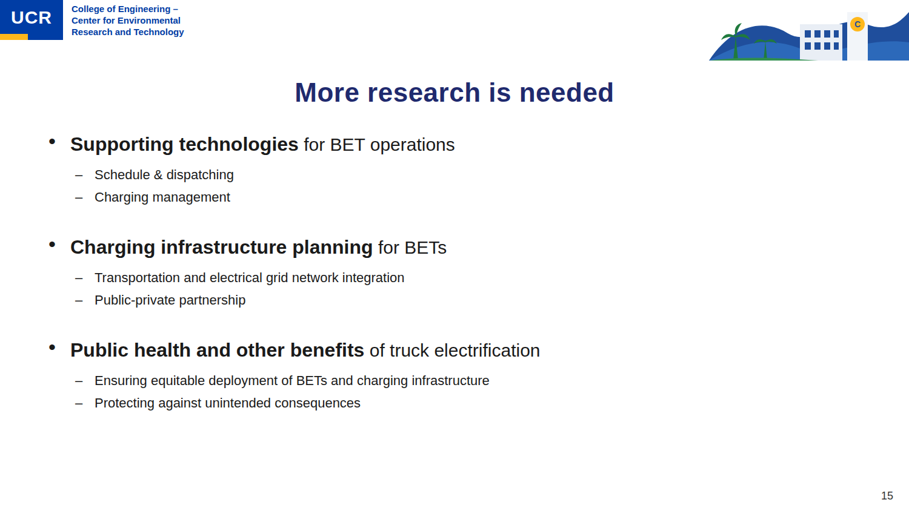UCR
College of Engineering – Center for Environmental Research and Technology
C
More research is needed
Supporting technologies for BET operations
Schedule & dispatching
Charging management
Charging infrastructure planning for BETs
Transportation and electrical grid network integration
Public-private partnership
Public health and other benefits of truck electrification
Ensuring equitable deployment of BETs and charging infrastructure
Protecting against unintended consequences
15